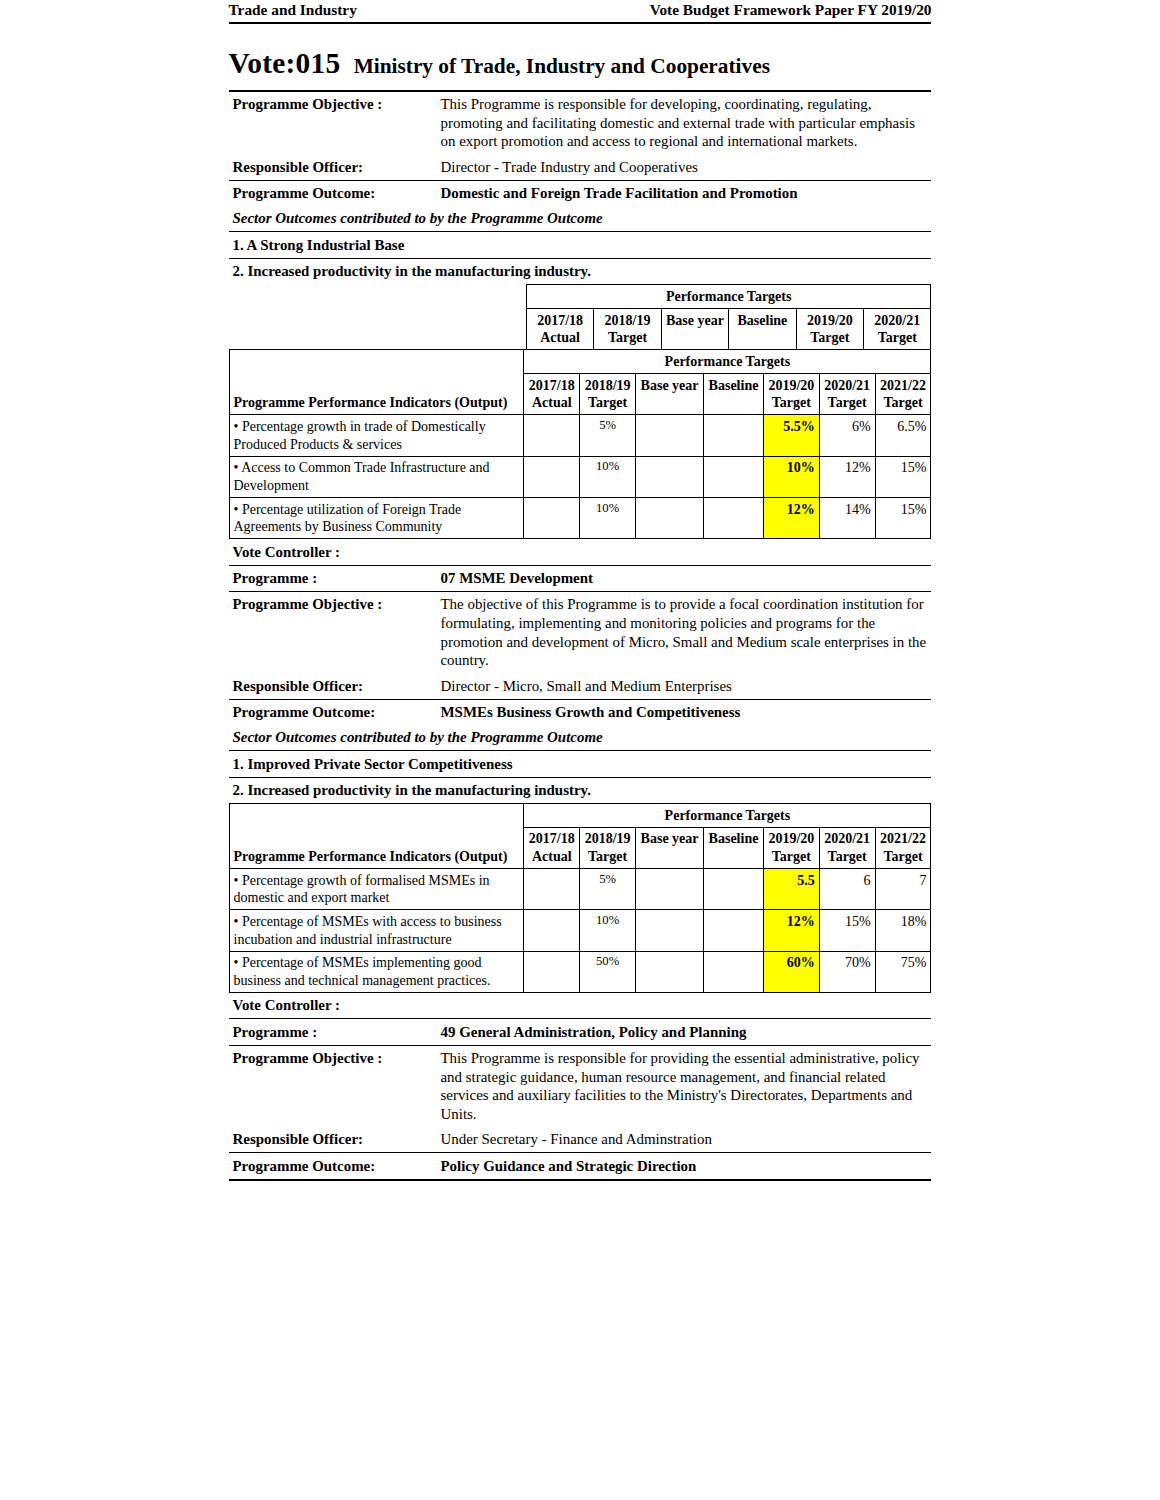Trade and Industry
Vote Budget Framework Paper FY 2019/20
Vote:015 Ministry of Trade, Industry and Cooperatives
| Programme Objective : | This Programme is responsible for developing, coordinating, regulating, promoting and facilitating domestic and external trade with particular emphasis on export promotion and access to regional and international markets. |
| Responsible Officer: | Director - Trade Industry and Cooperatives |
| Programme Outcome: | Domestic and Foreign Trade Facilitation and Promotion |
| Sector Outcomes contributed to by the Programme Outcome |
| 1. A Strong Industrial Base |
| 2. Increased productivity in the manufacturing industry. |
| | Performance Targets |
| | 2017/18 Actual | 2018/19 Target | Base year | Baseline | 2019/20 Target | 2020/21 Target |
| Programme Performance Indicators (Output) | Performance Targets |
| --- | --- |
| 2017/18 Actual | 2018/19 Target | Base year | Baseline | 2019/20 Target | 2020/21 Target | 2021/22 Target |
| • Percentage growth in trade of Domestically Produced Products & services | | 5% | | | 5.5% | 6% | 6.5% |
| • Access to Common Trade Infrastructure and Development | | 10% | | | 10% | 12% | 15% |
| • Percentage utilization of Foreign Trade Agreements by Business Community | | 10% | | | 12% | 14% | 15% |
| Vote Controller : | |
| Programme : | 07 MSME Development |
| Programme Objective : | The objective of this Programme is to provide a focal coordination institution for formulating, implementing and monitoring policies and programs for the promotion and development of Micro, Small and Medium scale enterprises in the country. |
| Responsible Officer: | Director - Micro, Small and Medium Enterprises |
| Programme Outcome: | MSMEs Business Growth and Competitiveness |
| Sector Outcomes contributed to by the Programme Outcome |
| 1. Improved Private Sector Competitiveness |
| 2. Increased productivity in the manufacturing industry. |
| Programme Performance Indicators (Output) | Performance Targets |
| --- | --- |
| 2017/18 Actual | 2018/19 Target | Base year | Baseline | 2019/20 Target | 2020/21 Target | 2021/22 Target |
| • Percentage growth of formalised MSMEs in domestic and export market | | 5% | | | 5.5 | 6 | 7 |
| • Percentage of MSMEs with access to business incubation and industrial infrastructure | | 10% | | | 12% | 15% | 18% |
| • Percentage of MSMEs implementing good business and technical management practices. | | 50% | | | 60% | 70% | 75% |
| Vote Controller : | |
| Programme : | 49 General Administration, Policy and Planning |
| Programme Objective : | This Programme is responsible for providing the essential administrative, policy and strategic guidance, human resource management, and financial related services and auxiliary facilities to the Ministry's Directorates, Departments and Units. |
| Responsible Officer: | Under Secretary - Finance and Adminstration |
| Programme Outcome: | Policy Guidance and Strategic Direction |